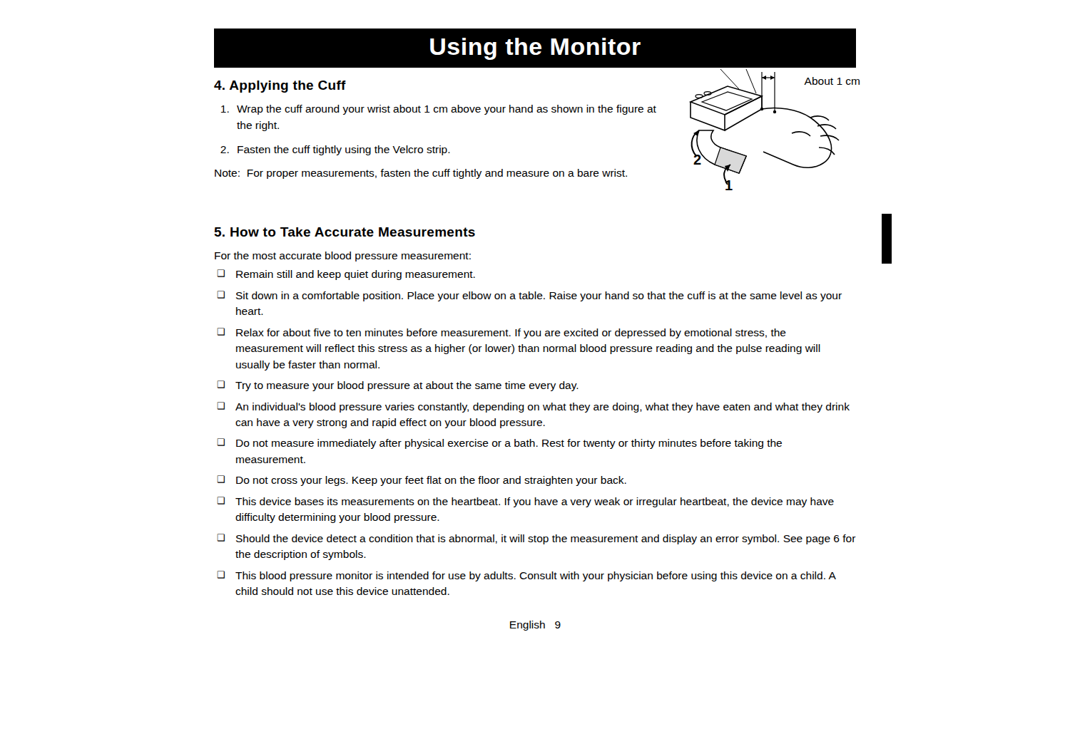Using the Monitor
4. Applying the Cuff
Wrap the cuff around your wrist about 1 cm above your hand as shown in the figure at the right.
Fasten the cuff tightly using the Velcro strip.
Note: For proper measurements, fasten the cuff tightly and measure on a bare wrist.
About 1 cm
2 1
5. How to Take Accurate Measurements
For the most accurate blood pressure measurement:
Remain still and keep quiet during measurement.
Sit down in a comfortable position. Place your elbow on a table. Raise your hand so that the cuff is at the same level as your heart.
Relax for about five to ten minutes before measurement. If you are excited or depressed by emotional stress, the measurement will reflect this stress as a higher (or lower) than normal blood pressure reading and the pulse reading will usually be faster than normal.
Try to measure your blood pressure at about the same time every day.
An individual's blood pressure varies constantly, depending on what they are doing, what they have eaten and what they drink can have a very strong and rapid effect on your blood pressure.
Do not measure immediately after physical exercise or a bath. Rest for twenty or thirty minutes before taking the measurement.
Do not cross your legs. Keep your feet flat on the floor and straighten your back.
This device bases its measurements on the heartbeat. If you have a very weak or irregular heartbeat, the device may have difficulty determining your blood pressure.
Should the device detect a condition that is abnormal, it will stop the measurement and display an error symbol. See page 6 for the description of symbols.
This blood pressure monitor is intended for use by adults. Consult with your physician before using this device on a child. A child should not use this device unattended.
English 9